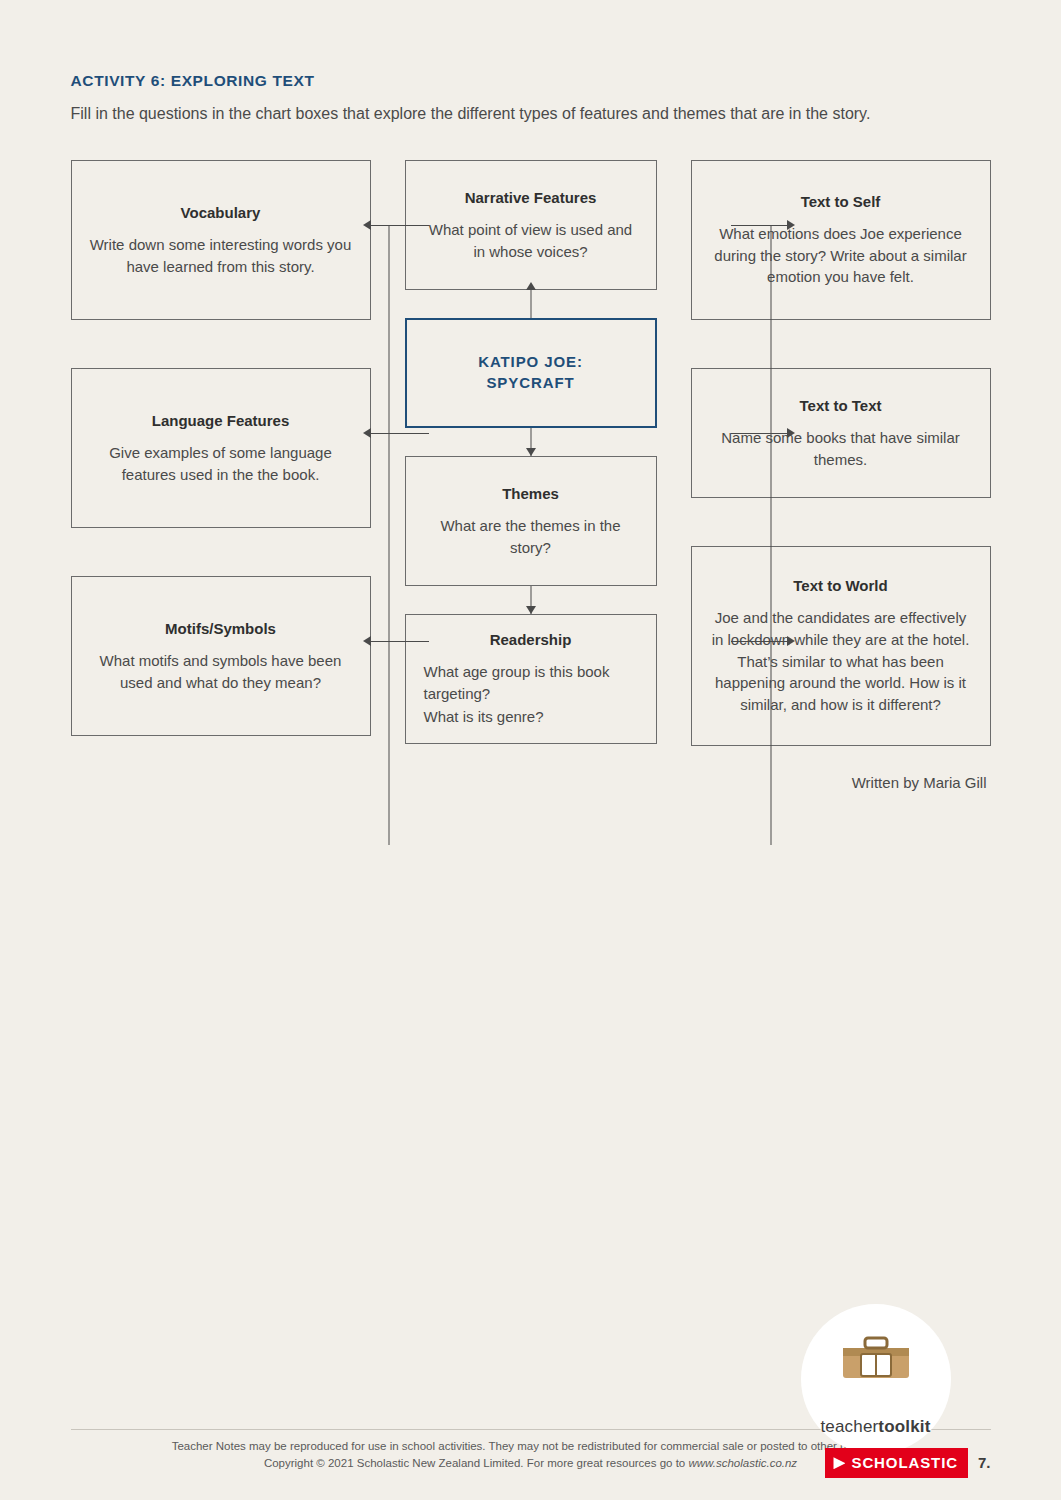Activity 6: Exploring Text
Fill in the questions in the chart boxes that explore the different types of features and themes that are in the story.
Vocabulary
Write down some interesting words you have learned from this story.
Language Features
Give examples of some language features used in the the book.
Motifs/Symbols
What motifs and symbols have been used and what do they mean?
Narrative Features
What point of view is used and in whose voices?
Katipo Joe:
Spycraft
Themes
What are the themes in the story?
Readership
What age group is this book targeting?
What is its genre?
Text to Self
What emotions does Joe experience during the story? Write about a similar emotion you have felt.
Text to Text
Name some books that have similar themes.
Text to World
Joe and the candidates are effectively in lockdown while they are at the hotel. That’s similar to what has been happening around the world. How is it similar, and how is it different?
Written by Maria Gill
Teacher Notes may be reproduced for use in school activities. They may not be redistributed for commercial sale or posted to other networks.
Copyright © 2021 Scholastic New Zealand Limited. For more great resources go to www.scholastic.co.nz
teachertoolkit
SCHOLASTIC 7.